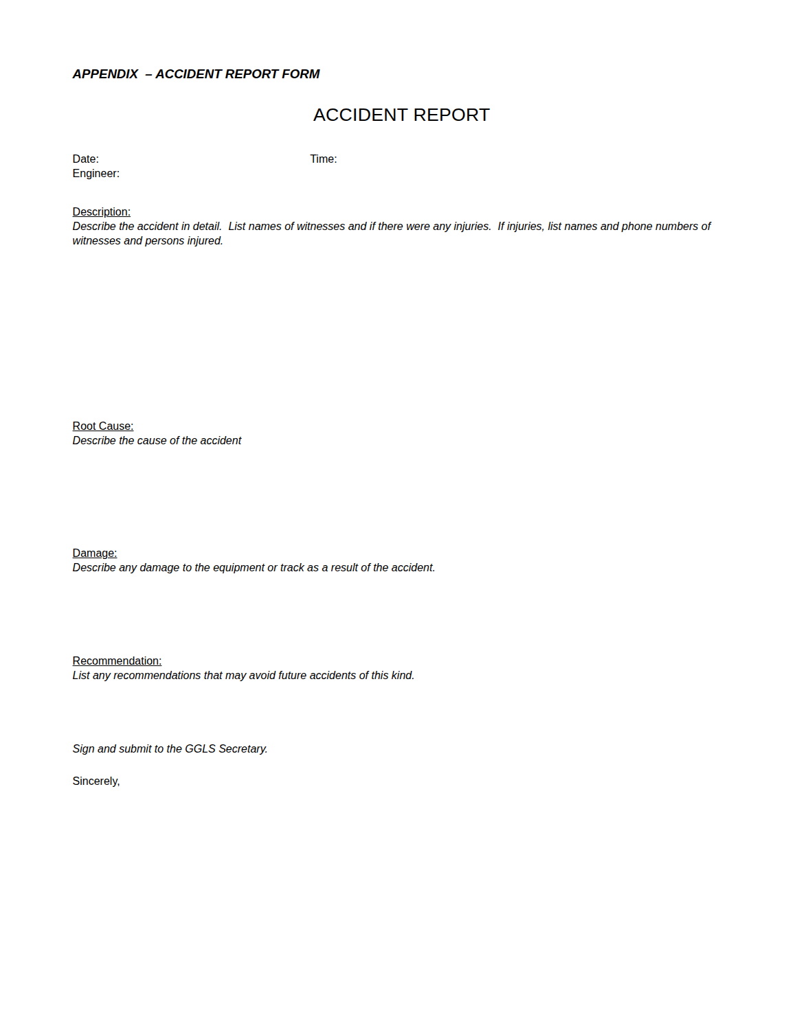APPENDIX – ACCIDENT REPORT FORM
ACCIDENT REPORT
Date: Time:
Engineer:
Description:
Describe the accident in detail. List names of witnesses and if there were any injuries. If injuries, list names and phone numbers of witnesses and persons injured.
Root Cause:
Describe the cause of the accident
Damage:
Describe any damage to the equipment or track as a result of the accident.
Recommendation:
List any recommendations that may avoid future accidents of this kind.
Sign and submit to the GGLS Secretary.
Sincerely,